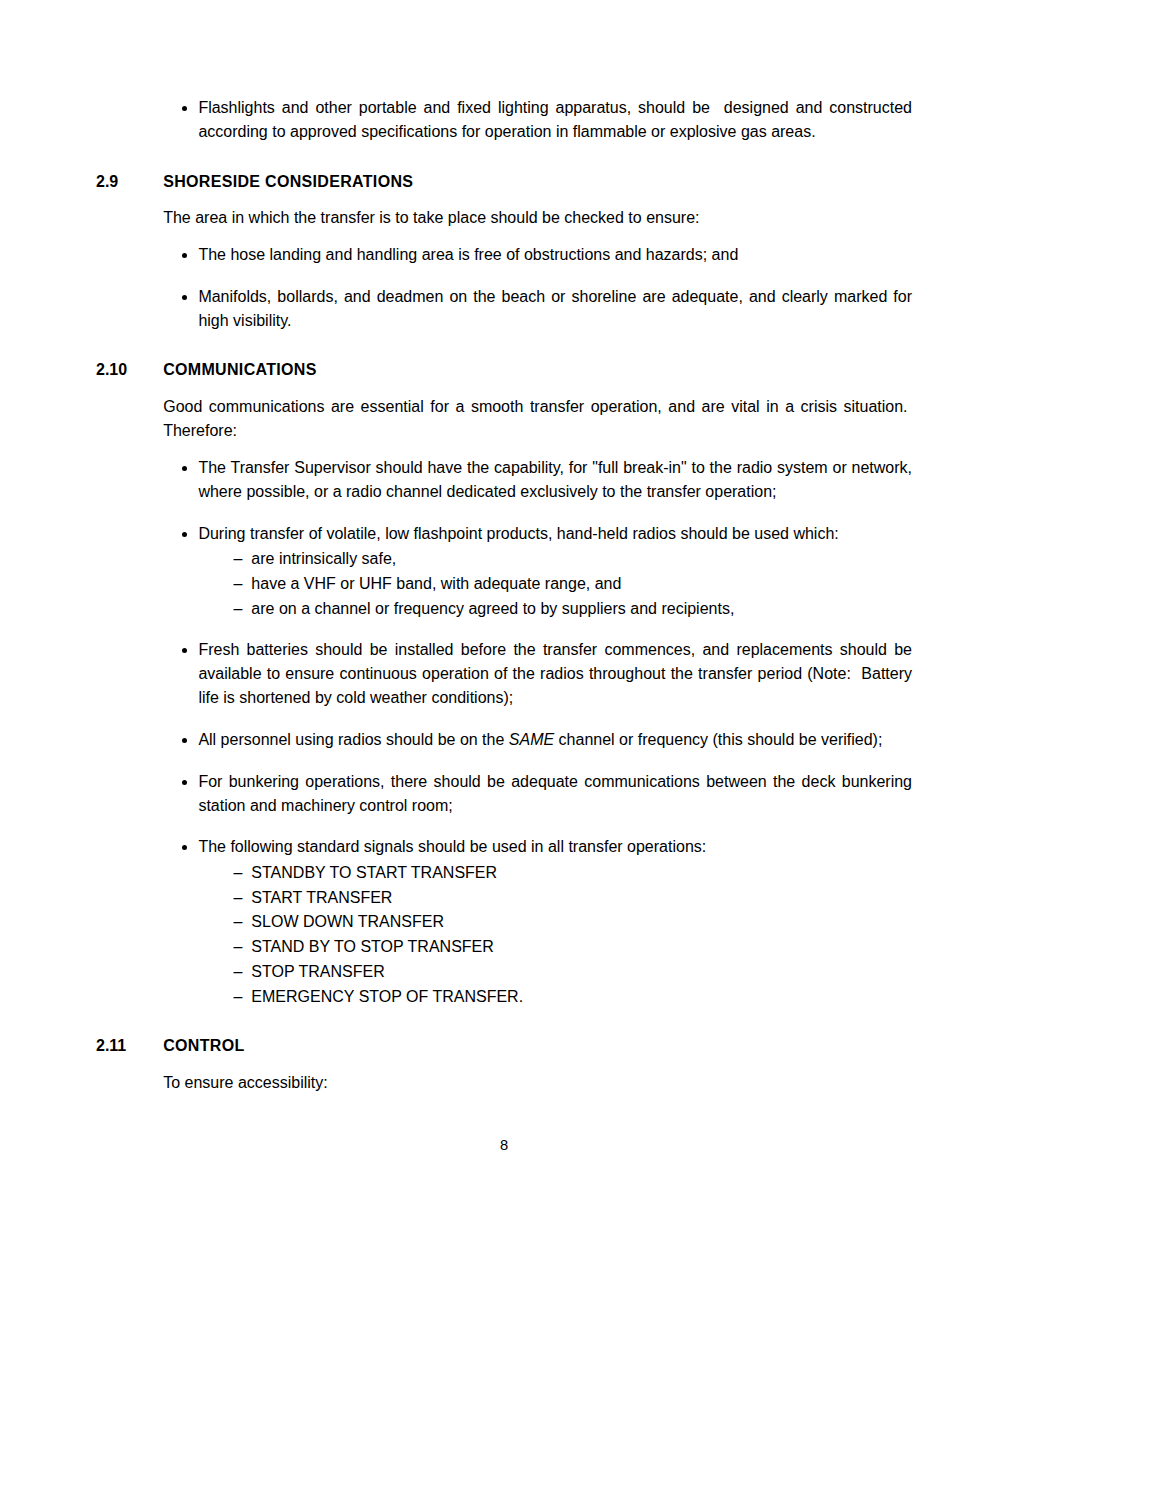Flashlights and other portable and fixed lighting apparatus, should be designed and constructed according to approved specifications for operation in flammable or explosive gas areas.
2.9 SHORESIDE CONSIDERATIONS
The area in which the transfer is to take place should be checked to ensure:
The hose landing and handling area is free of obstructions and hazards; and
Manifolds, bollards, and deadmen on the beach or shoreline are adequate, and clearly marked for high visibility.
2.10 COMMUNICATIONS
Good communications are essential for a smooth transfer operation, and are vital in a crisis situation. Therefore:
The Transfer Supervisor should have the capability, for "full break-in" to the radio system or network, where possible, or a radio channel dedicated exclusively to the transfer operation;
During transfer of volatile, low flashpoint products, hand-held radios should be used which:
are intrinsically safe,
have a VHF or UHF band, with adequate range, and
are on a channel or frequency agreed to by suppliers and recipients,
Fresh batteries should be installed before the transfer commences, and replacements should be available to ensure continuous operation of the radios throughout the transfer period (Note: Battery life is shortened by cold weather conditions);
All personnel using radios should be on the SAME channel or frequency (this should be verified);
For bunkering operations, there should be adequate communications between the deck bunkering station and machinery control room;
The following standard signals should be used in all transfer operations:
STANDBY TO START TRANSFER
START TRANSFER
SLOW DOWN TRANSFER
STAND BY TO STOP TRANSFER
STOP TRANSFER
EMERGENCY STOP OF TRANSFER.
2.11 CONTROL
To ensure accessibility:
8